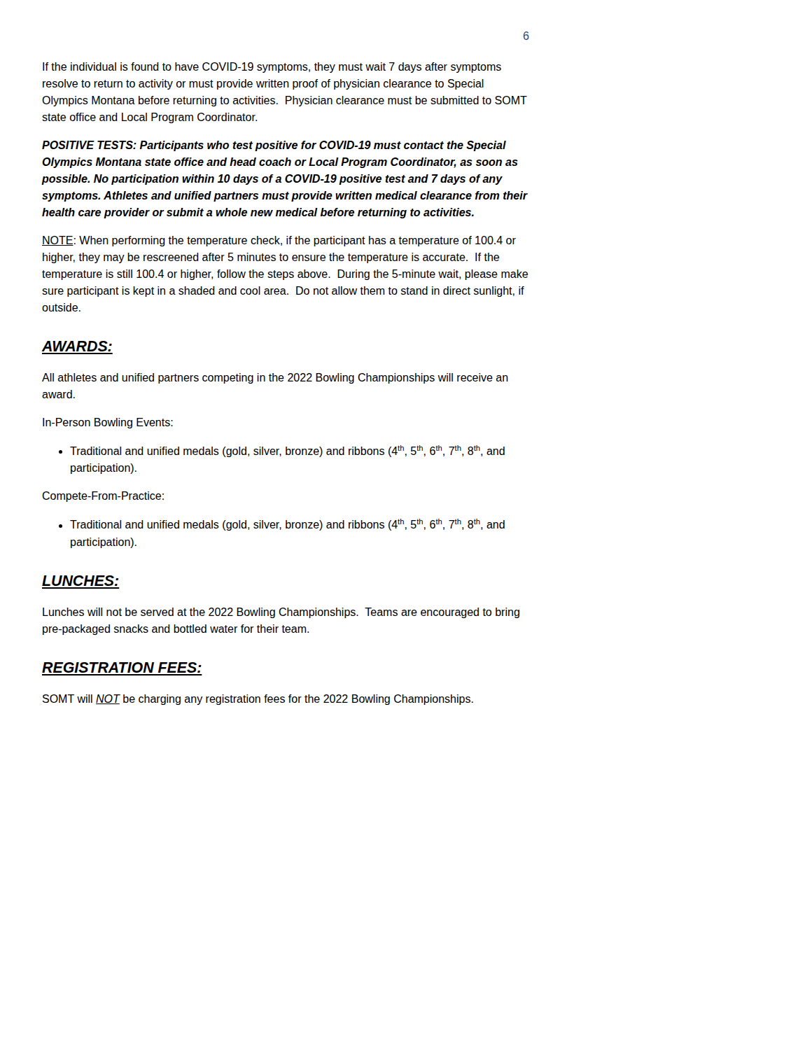6
If the individual is found to have COVID-19 symptoms, they must wait 7 days after symptoms resolve to return to activity or must provide written proof of physician clearance to Special Olympics Montana before returning to activities. Physician clearance must be submitted to SOMT state office and Local Program Coordinator.
POSITIVE TESTS: Participants who test positive for COVID-19 must contact the Special Olympics Montana state office and head coach or Local Program Coordinator, as soon as possible. No participation within 10 days of a COVID-19 positive test and 7 days of any symptoms. Athletes and unified partners must provide written medical clearance from their health care provider or submit a whole new medical before returning to activities.
NOTE: When performing the temperature check, if the participant has a temperature of 100.4 or higher, they may be rescreened after 5 minutes to ensure the temperature is accurate. If the temperature is still 100.4 or higher, follow the steps above. During the 5-minute wait, please make sure participant is kept in a shaded and cool area. Do not allow them to stand in direct sunlight, if outside.
AWARDS:
All athletes and unified partners competing in the 2022 Bowling Championships will receive an award.
In-Person Bowling Events:
Traditional and unified medals (gold, silver, bronze) and ribbons (4th, 5th, 6th, 7th, 8th, and participation).
Compete-From-Practice:
Traditional and unified medals (gold, silver, bronze) and ribbons (4th, 5th, 6th, 7th, 8th, and participation).
LUNCHES:
Lunches will not be served at the 2022 Bowling Championships. Teams are encouraged to bring pre-packaged snacks and bottled water for their team.
REGISTRATION FEES:
SOMT will NOT be charging any registration fees for the 2022 Bowling Championships.